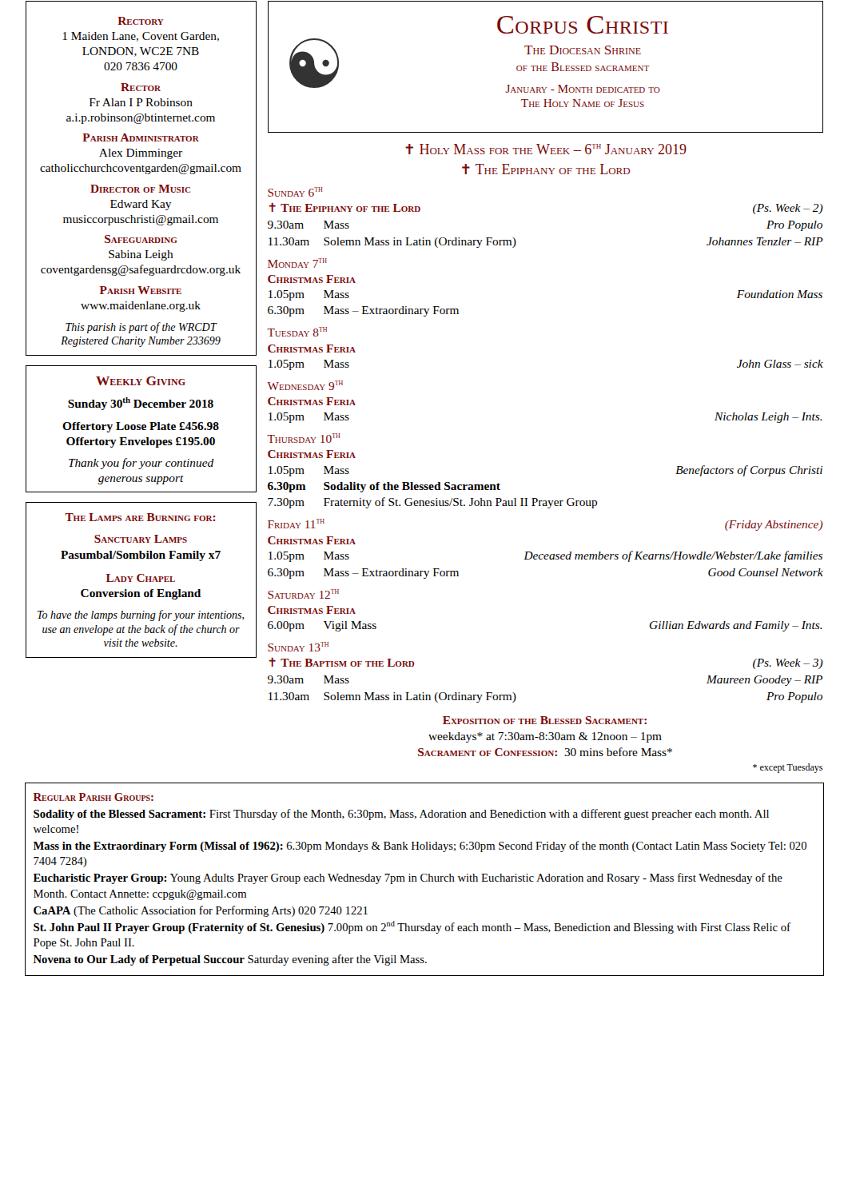| Rectory 1 Maiden Lane, Covent Garden, LONDON, WC2E 7NB 020 7836 4700 Rector Fr Alan I P Robinson a.i.p.robinson@btinternet.com Parish Administrator Alex Dimminger catholicchurchcoventgarden@gmail.com Director of Music Edward Kay musiccorpuschristi@gmail.com Safeguarding Sabina Leigh coventgardensg@safeguardrcdow.org.uk Parish Website www.maidenlane.org.uk This parish is part of the WRCDT Registered Charity Number 233699 Weekly Giving Sunday 30 th December 2018 Offertory Loose Plate £456.98 Offertory Envelopes £195.00 Thank you for your continued generous support The Lamps are Burning for: Sanctuary Lamps Pasumbal/Sombilon Family x7 Lady Chapel Conversion of England To have the lamps burning for your intentions, use an envelope at the back of the church or visit the website. | / ☯ / Corpus Christi The Diocesan Shrine of the Blessed sacrament January - Month dedicated to The Holy Name of Jesus / ✝ Holy Mass for the Week – 6 th January 2019 ✝ The Epiphany of the Lord Sunday 6 th / ✝ The Epiphany of the Lord / (Ps. Week – 2) / / 9.30am / Mass / Pro Populo / / 11.30am / Solemn Mass in Latin (Ordinary Form) / Johannes Tenzler – RIP / Monday 7 th Christmas Feria / 1.05pm / Mass / Foundation Mass / / 6.30pm / Mass – Extraordinary Form / / Tuesday 8 th Christmas Feria / 1.05pm / Mass / John Glass – sick / Wednesday 9 th Christmas Feria / 1.05pm / Mass / Nicholas Leigh – Ints. / Thursday 10 th Christmas Feria / 1.05pm / Mass / Benefactors of Corpus Christi / / 6.30pm / Sodality of the Blessed Sacrament / / / 7.30pm / Fraternity of St. Genesius/St. John Paul II Prayer Group / / Friday 11 th / (Friday Abstinence) / Christmas Feria / 1.05pm / Mass / Deceased members of Kearns/Howdle/Webster/Lake families / / 6.30pm / Mass – Extraordinary Form / Good Counsel Network / Saturday 12 th Christmas Feria / 6.00pm / Vigil Mass / Gillian Edwards and Family – Ints. / Sunday 13 th / ✝ The Baptism of the Lord / (Ps. Week – 3) / / 9.30am / Mass / Maureen Goodey – RIP / / 11.30am / Solemn Mass in Latin (Ordinary Form) / Pro Populo / Exposition of the Blessed Sacrament: weekdays* at 7:30am-8:30am & 12noon – 1pm Sacrament of Confession: 30 mins before Mass* * except Tuesdays |
Regular Parish Groups:
Sodality of the Blessed Sacrament: First Thursday of the Month, 6:30pm, Mass, Adoration and Benediction with a different guest preacher each month. All welcome!
Mass in the Extraordinary Form (Missal of 1962): 6.30pm Mondays & Bank Holidays; 6:30pm Second Friday of the month (Contact Latin Mass Society Tel: 020 7404 7284)
Eucharistic Prayer Group: Young Adults Prayer Group each Wednesday 7pm in Church with Eucharistic Adoration and Rosary - Mass first Wednesday of the Month. Contact Annette: ccpguk@gmail.com
CaAPA (The Catholic Association for Performing Arts) 020 7240 1221
St. John Paul II Prayer Group (Fraternity of St. Genesius) 7.00pm on 2nd Thursday of each month – Mass, Benediction and Blessing with First Class Relic of Pope St. John Paul II.
Novena to Our Lady of Perpetual Succour Saturday evening after the Vigil Mass.